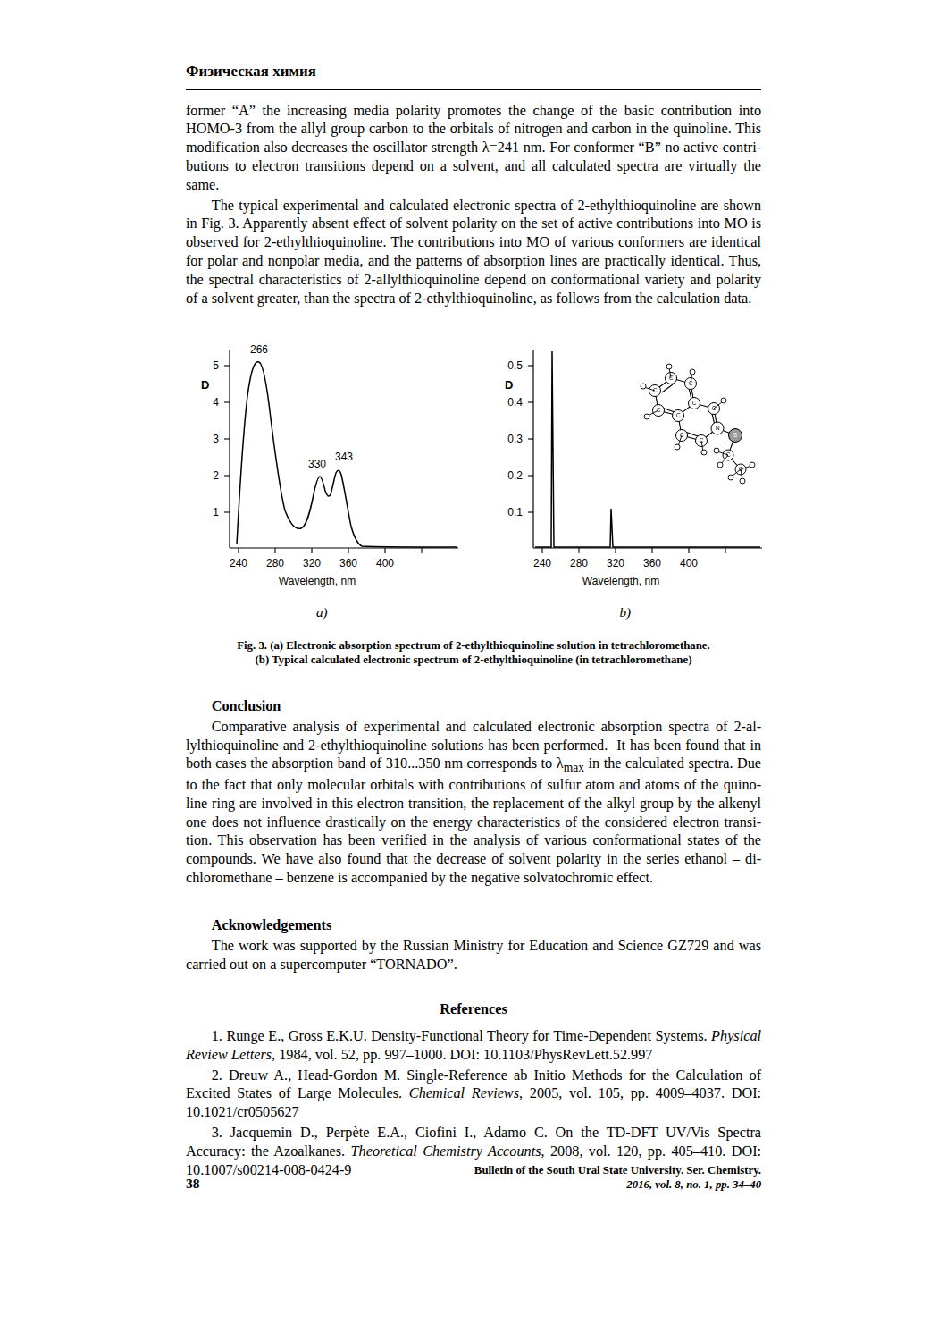Физическая химия
former “A” the increasing media polarity promotes the change of the basic contribution into HOMO-3 from the allyl group carbon to the orbitals of nitrogen and carbon in the quinoline. This modification also decreases the oscillator strength λ=241 nm. For conformer “B” no active contributions to electron transitions depend on a solvent, and all calculated spectra are virtually the same.
The typical experimental and calculated electronic spectra of 2-ethylthioquinoline are shown in Fig. 3. Apparently absent effect of solvent polarity on the set of active contributions into MO is observed for 2-ethylthioquinoline. The contributions into MO of various conformers are identical for polar and nonpolar media, and the patterns of absorption lines are practically identical. Thus, the spectral characteristics of 2-allylthioquinoline depend on conformational variety and polarity of a solvent greater, than the spectra of 2-ethylthioquinoline, as follows from the calculation data.
5 4 3 2 1 D 240 280 320 360 400 Wavelength, nm 266 330 343
a)
0.5 0.4 0.3 0.2 0.1 D 240 280 320 360 400 Wavelength, nm C C C C C C C C C N S C C
b)
Fig. 3. (a) Electronic absorption spectrum of 2-ethylthioquinoline solution in tetrachloromethane.
(b) Typical calculated electronic spectrum of 2-ethylthioquinoline (in tetrachloromethane)
Conclusion
Comparative analysis of experimental and calculated electronic absorption spectra of 2-allylthioquinoline and 2-ethylthioquinoline solutions has been performed. It has been found that in both cases the absorption band of 310...350 nm corresponds to λmax in the calculated spectra. Due to the fact that only molecular orbitals with contributions of sulfur atom and atoms of the quinoline ring are involved in this electron transition, the replacement of the alkyl group by the alkenyl one does not influence drastically on the energy characteristics of the considered electron transition. This observation has been verified in the analysis of various conformational states of the compounds. We have also found that the decrease of solvent polarity in the series ethanol – dichloromethane – benzene is accompanied by the negative solvatochromic effect.
Acknowledgements
The work was supported by the Russian Ministry for Education and Science GZ729 and was carried out on a supercomputer “TORNADO”.
References
1. Runge E., Gross E.K.U. Density-Functional Theory for Time-Dependent Systems. Physical Review Letters, 1984, vol. 52, pp. 997–1000. DOI: 10.1103/PhysRevLett.52.997
2. Dreuw A., Head-Gordon M. Single-Reference ab Initio Methods for the Calculation of Excited States of Large Molecules. Chemical Reviews, 2005, vol. 105, pp. 4009–4037. DOI: 10.1021/cr0505627
3. Jacquemin D., Perpète E.A., Ciofini I., Adamo C. On the TD-DFT UV/Vis Spectra Accuracy: the Azoalkanes. Theoretical Chemistry Accounts, 2008, vol. 120, pp. 405–410. DOI: 10.1007/s00214-008-0424-9
38
Bulletin of the South Ural State University. Ser. Chemistry.
2016, vol. 8, no. 1, pp. 34–40